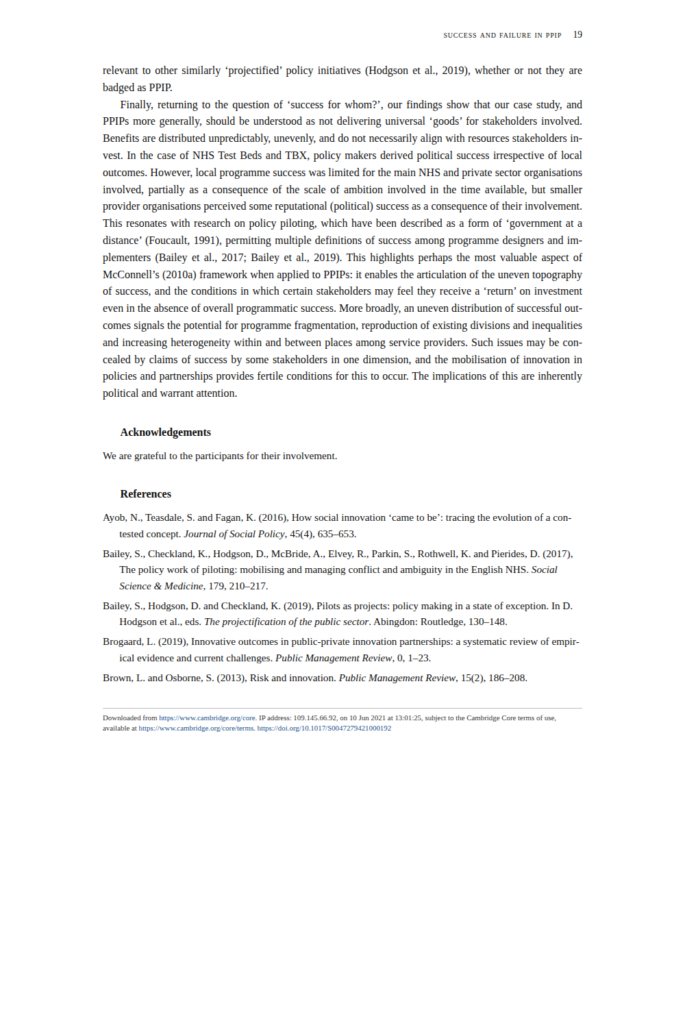success and failure in ppip 19
relevant to other similarly ‘projectified’ policy initiatives (Hodgson et al., 2019), whether or not they are badged as PPIP.
Finally, returning to the question of ‘success for whom?’, our findings show that our case study, and PPIPs more generally, should be understood as not delivering universal ‘goods’ for stakeholders involved. Benefits are distributed unpredictably, unevenly, and do not necessarily align with resources stakeholders invest. In the case of NHS Test Beds and TBX, policy makers derived political success irrespective of local outcomes. However, local programme success was limited for the main NHS and private sector organisations involved, partially as a consequence of the scale of ambition involved in the time available, but smaller provider organisations perceived some reputational (political) success as a consequence of their involvement. This resonates with research on policy piloting, which have been described as a form of ‘government at a distance’ (Foucault, 1991), permitting multiple definitions of success among programme designers and implementers (Bailey et al., 2017; Bailey et al., 2019). This highlights perhaps the most valuable aspect of McConnell’s (2010a) framework when applied to PPIPs: it enables the articulation of the uneven topography of success, and the conditions in which certain stakeholders may feel they receive a ‘return’ on investment even in the absence of overall programmatic success. More broadly, an uneven distribution of successful outcomes signals the potential for programme fragmentation, reproduction of existing divisions and inequalities and increasing heterogeneity within and between places among service providers. Such issues may be concealed by claims of success by some stakeholders in one dimension, and the mobilisation of innovation in policies and partnerships provides fertile conditions for this to occur. The implications of this are inherently political and warrant attention.
Acknowledgements
We are grateful to the participants for their involvement.
References
Ayob, N., Teasdale, S. and Fagan, K. (2016), How social innovation ‘came to be’: tracing the evolution of a contested concept. Journal of Social Policy, 45(4), 635–653.
Bailey, S., Checkland, K., Hodgson, D., McBride, A., Elvey, R., Parkin, S., Rothwell, K. and Pierides, D. (2017), The policy work of piloting: mobilising and managing conflict and ambiguity in the English NHS. Social Science & Medicine, 179, 210–217.
Bailey, S., Hodgson, D. and Checkland, K. (2019), Pilots as projects: policy making in a state of exception. In D. Hodgson et al., eds. The projectification of the public sector. Abingdon: Routledge, 130–148.
Brogaard, L. (2019), Innovative outcomes in public-private innovation partnerships: a systematic review of empirical evidence and current challenges. Public Management Review, 0, 1–23.
Brown, L. and Osborne, S. (2013), Risk and innovation. Public Management Review, 15(2), 186–208.
Downloaded from https://www.cambridge.org/core. IP address: 109.145.66.92, on 10 Jun 2021 at 13:01:25, subject to the Cambridge Core terms of use, available at https://www.cambridge.org/core/terms. https://doi.org/10.1017/S0047279421000192